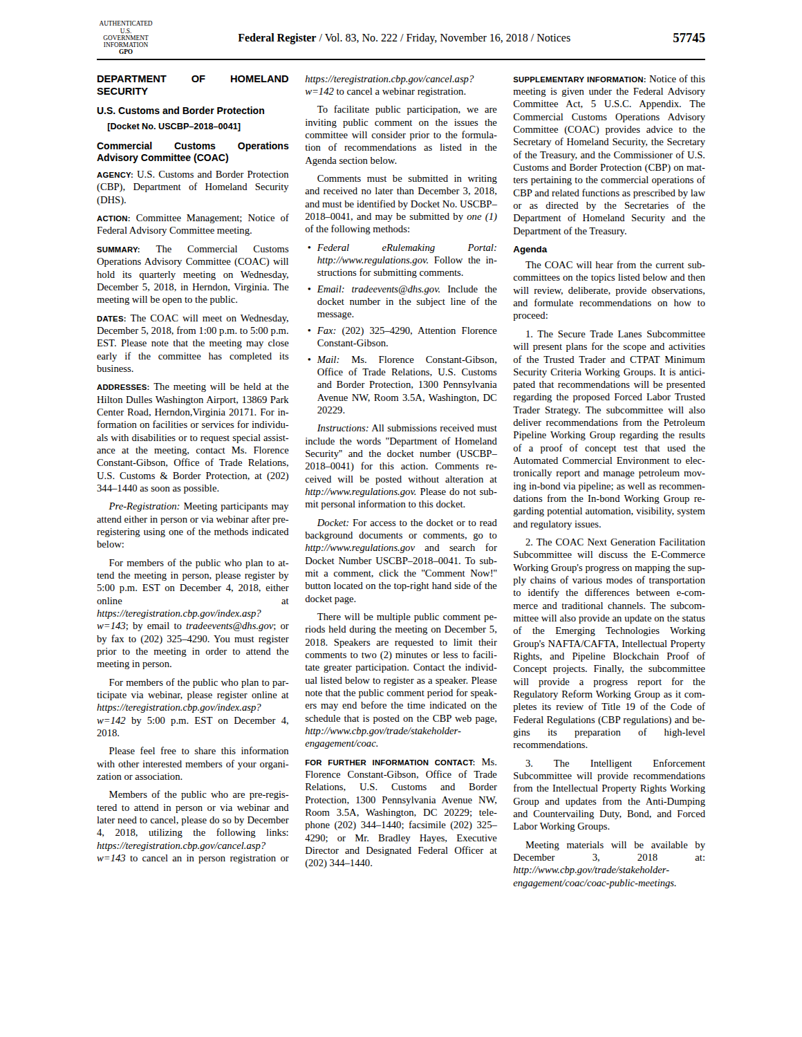AUTHENTICATED
U.S. GOVERNMENT
INFORMATION
GPO
Federal Register / Vol. 83, No. 222 / Friday, November 16, 2018 / Notices
57745
Department of Homeland Security
U.S. Customs and Border Protection
[Docket No. USCBP–2018–0041]
Commercial Customs Operations Advisory Committee (COAC)
Agency: U.S. Customs and Border Protection (CBP), Department of Homeland Security (DHS).
Action: Committee Management; Notice of Federal Advisory Committee meeting.
Summary: The Commercial Customs Operations Advisory Committee (COAC) will hold its quarterly meeting on Wednesday, December 5, 2018, in Herndon, Virginia. The meeting will be open to the public.
Dates: The COAC will meet on Wednesday, December 5, 2018, from 1:00 p.m. to 5:00 p.m. EST. Please note that the meeting may close early if the committee has completed its business.
Addresses: The meeting will be held at the Hilton Dulles Washington Airport, 13869 Park Center Road, Herndon,Virginia 20171. For information on facilities or services for individuals with disabilities or to request special assistance at the meeting, contact Ms. Florence Constant-Gibson, Office of Trade Relations, U.S. Customs & Border Protection, at (202) 344–1440 as soon as possible.
Pre-Registration: Meeting participants may attend either in person or via webinar after pre-registering using one of the methods indicated below:
For members of the public who plan to attend the meeting in person, please register by 5:00 p.m. EST on December 4, 2018, either online at https://teregistration.cbp.gov/index.asp?w=143; by email to tradeevents@dhs.gov; or by fax to (202) 325–4290. You must register prior to the meeting in order to attend the meeting in person.
For members of the public who plan to participate via webinar, please register online at https://teregistration.cbp.gov/index.asp?w=142 by 5:00 p.m. EST on December 4, 2018.
Please feel free to share this information with other interested members of your organization or association.
Members of the public who are pre-registered to attend in person or via webinar and later need to cancel, please do so by December 4, 2018, utilizing the following links: https://teregistration.cbp.gov/cancel.asp?w=143 to cancel an in person registration or https://teregistration.cbp.gov/cancel.asp?w=142 to cancel a webinar registration.
To facilitate public participation, we are inviting public comment on the issues the committee will consider prior to the formulation of recommendations as listed in the Agenda section below.
Comments must be submitted in writing and received no later than December 3, 2018, and must be identified by Docket No. USCBP–2018–0041, and may be submitted by one (1) of the following methods:
Federal eRulemaking Portal: http://www.regulations.gov. Follow the instructions for submitting comments.
Email: tradeevents@dhs.gov. Include the docket number in the subject line of the message.
Fax: (202) 325–4290, Attention Florence Constant-Gibson.
Mail: Ms. Florence Constant-Gibson, Office of Trade Relations, U.S. Customs and Border Protection, 1300 Pennsylvania Avenue NW, Room 3.5A, Washington, DC 20229.
Instructions: All submissions received must include the words ''Department of Homeland Security'' and the docket number (USCBP–2018–0041) for this action. Comments received will be posted without alteration at http://www.regulations.gov. Please do not submit personal information to this docket.
Docket: For access to the docket or to read background documents or comments, go to http://www.regulations.gov and search for Docket Number USCBP–2018–0041. To submit a comment, click the ''Comment Now!'' button located on the top-right hand side of the docket page.
There will be multiple public comment periods held during the meeting on December 5, 2018. Speakers are requested to limit their comments to two (2) minutes or less to facilitate greater participation. Contact the individual listed below to register as a speaker. Please note that the public comment period for speakers may end before the time indicated on the schedule that is posted on the CBP web page, http://www.cbp.gov/trade/stakeholder-engagement/coac.
For Further Information Contact: Ms. Florence Constant-Gibson, Office of Trade Relations, U.S. Customs and Border Protection, 1300 Pennsylvania Avenue NW, Room 3.5A, Washington, DC 20229; telephone (202) 344–1440; facsimile (202) 325–4290; or Mr. Bradley Hayes, Executive Director and Designated Federal Officer at (202) 344–1440.
Supplementary Information: Notice of this meeting is given under the Federal Advisory Committee Act, 5 U.S.C. Appendix. The Commercial Customs Operations Advisory Committee (COAC) provides advice to the Secretary of Homeland Security, the Secretary of the Treasury, and the Commissioner of U.S. Customs and Border Protection (CBP) on matters pertaining to the commercial operations of CBP and related functions as prescribed by law or as directed by the Secretaries of the Department of Homeland Security and the Department of the Treasury.
Agenda
The COAC will hear from the current subcommittees on the topics listed below and then will review, deliberate, provide observations, and formulate recommendations on how to proceed:
1. The Secure Trade Lanes Subcommittee will present plans for the scope and activities of the Trusted Trader and CTPAT Minimum Security Criteria Working Groups. It is anticipated that recommendations will be presented regarding the proposed Forced Labor Trusted Trader Strategy. The subcommittee will also deliver recommendations from the Petroleum Pipeline Working Group regarding the results of a proof of concept test that used the Automated Commercial Environment to electronically report and manage petroleum moving in-bond via pipeline; as well as recommendations from the In-bond Working Group regarding potential automation, visibility, system and regulatory issues.
2. The COAC Next Generation Facilitation Subcommittee will discuss the E-Commerce Working Group's progress on mapping the supply chains of various modes of transportation to identify the differences between e-commerce and traditional channels. The subcommittee will also provide an update on the status of the Emerging Technologies Working Group's NAFTA/CAFTA, Intellectual Property Rights, and Pipeline Blockchain Proof of Concept projects. Finally, the subcommittee will provide a progress report for the Regulatory Reform Working Group as it completes its review of Title 19 of the Code of Federal Regulations (CBP regulations) and begins its preparation of high-level recommendations.
3. The Intelligent Enforcement Subcommittee will provide recommendations from the Intellectual Property Rights Working Group and updates from the Anti-Dumping and Countervailing Duty, Bond, and Forced Labor Working Groups.
Meeting materials will be available by December 3, 2018 at: http://www.cbp.gov/trade/stakeholder-engagement/coac/coac-public-meetings.